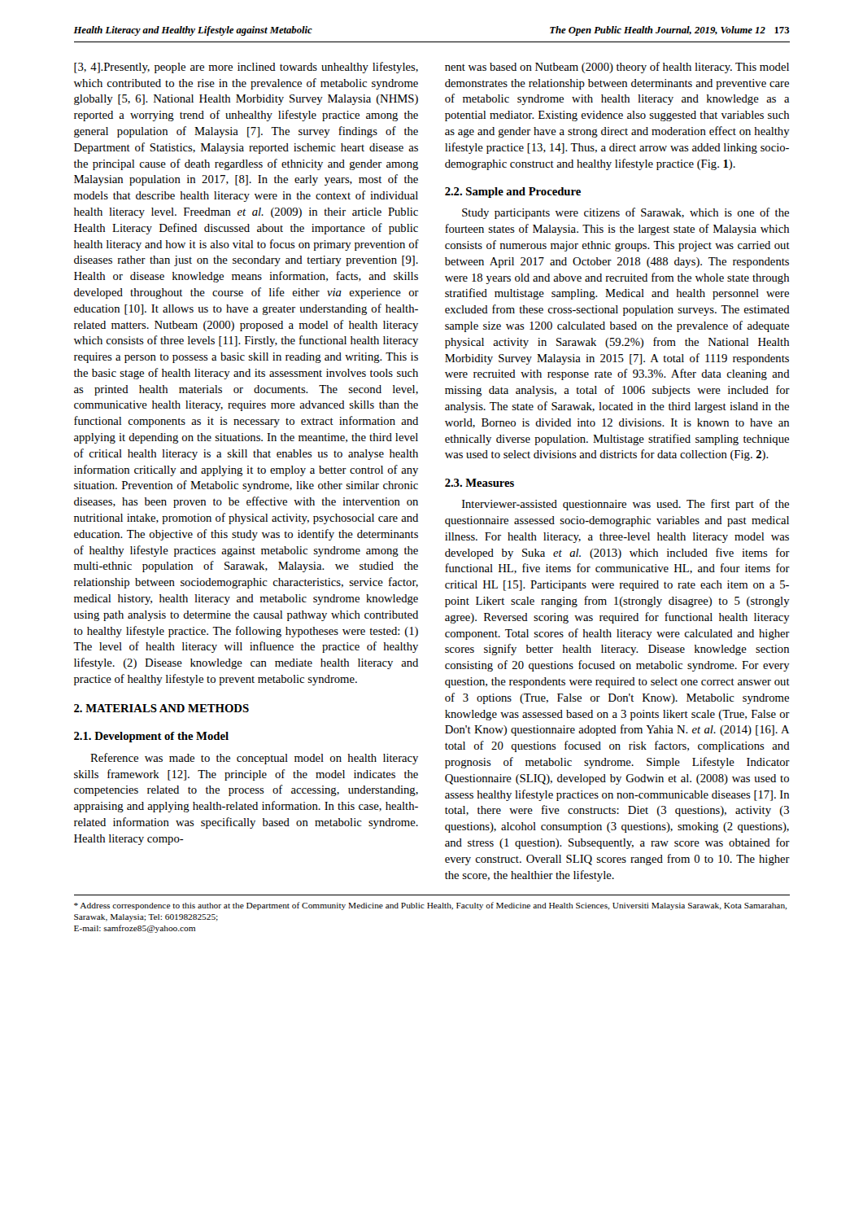Health Literacy and Healthy Lifestyle against Metabolic
The Open Public Health Journal, 2019, Volume 12 173
[3, 4].Presently, people are more inclined towards unhealthy lifestyles, which contributed to the rise in the prevalence of metabolic syndrome globally [5, 6]. National Health Morbidity Survey Malaysia (NHMS) reported a worrying trend of unhealthy lifestyle practice among the general population of Malaysia [7]. The survey findings of the Department of Statistics, Malaysia reported ischemic heart disease as the principal cause of death regardless of ethnicity and gender among Malaysian population in 2017, [8]. In the early years, most of the models that describe health literacy were in the context of individual health literacy level. Freedman et al. (2009) in their article Public Health Literacy Defined discussed about the importance of public health literacy and how it is also vital to focus on primary prevention of diseases rather than just on the secondary and tertiary prevention [9]. Health or disease knowledge means information, facts, and skills developed throughout the course of life either via experience or education [10]. It allows us to have a greater understanding of health-related matters. Nutbeam (2000) proposed a model of health literacy which consists of three levels [11]. Firstly, the functional health literacy requires a person to possess a basic skill in reading and writing. This is the basic stage of health literacy and its assessment involves tools such as printed health materials or documents. The second level, communicative health literacy, requires more advanced skills than the functional components as it is necessary to extract information and applying it depending on the situations. In the meantime, the third level of critical health literacy is a skill that enables us to analyse health information critically and applying it to employ a better control of any situation. Prevention of Metabolic syndrome, like other similar chronic diseases, has been proven to be effective with the intervention on nutritional intake, promotion of physical activity, psychosocial care and education. The objective of this study was to identify the determinants of healthy lifestyle practices against metabolic syndrome among the multi-ethnic population of Sarawak, Malaysia. we studied the relationship between sociodemographic characteristics, service factor, medical history, health literacy and metabolic syndrome knowledge using path analysis to determine the causal pathway which contributed to healthy lifestyle practice. The following hypotheses were tested: (1) The level of health literacy will influence the practice of healthy lifestyle. (2) Disease knowledge can mediate health literacy and practice of healthy lifestyle to prevent metabolic syndrome.
2. Materials and Methods
2.1. Development of the Model
Reference was made to the conceptual model on health literacy skills framework [12]. The principle of the model indicates the competencies related to the process of accessing, understanding, appraising and applying health-related information. In this case, health-related information was specifically based on metabolic syndrome. Health literacy compo-
nent was based on Nutbeam (2000) theory of health literacy. This model demonstrates the relationship between determinants and preventive care of metabolic syndrome with health literacy and knowledge as a potential mediator. Existing evidence also suggested that variables such as age and gender have a strong direct and moderation effect on healthy lifestyle practice [13, 14]. Thus, a direct arrow was added linking socio-demographic construct and healthy lifestyle practice (Fig. 1).
2.2. Sample and Procedure
Study participants were citizens of Sarawak, which is one of the fourteen states of Malaysia. This is the largest state of Malaysia which consists of numerous major ethnic groups. This project was carried out between April 2017 and October 2018 (488 days). The respondents were 18 years old and above and recruited from the whole state through stratified multistage sampling. Medical and health personnel were excluded from these cross-sectional population surveys. The estimated sample size was 1200 calculated based on the prevalence of adequate physical activity in Sarawak (59.2%) from the National Health Morbidity Survey Malaysia in 2015 [7]. A total of 1119 respondents were recruited with response rate of 93.3%. After data cleaning and missing data analysis, a total of 1006 subjects were included for analysis. The state of Sarawak, located in the third largest island in the world, Borneo is divided into 12 divisions. It is known to have an ethnically diverse population. Multistage stratified sampling technique was used to select divisions and districts for data collection (Fig. 2).
2.3. Measures
Interviewer-assisted questionnaire was used. The first part of the questionnaire assessed socio-demographic variables and past medical illness. For health literacy, a three-level health literacy model was developed by Suka et al. (2013) which included five items for functional HL, five items for communicative HL, and four items for critical HL [15]. Participants were required to rate each item on a 5-point Likert scale ranging from 1(strongly disagree) to 5 (strongly agree). Reversed scoring was required for functional health literacy component. Total scores of health literacy were calculated and higher scores signify better health literacy. Disease knowledge section consisting of 20 questions focused on metabolic syndrome. For every question, the respondents were required to select one correct answer out of 3 options (True, False or Don't Know). Metabolic syndrome knowledge was assessed based on a 3 points likert scale (True, False or Don't Know) questionnaire adopted from Yahia N. et al. (2014) [16]. A total of 20 questions focused on risk factors, complications and prognosis of metabolic syndrome. Simple Lifestyle Indicator Questionnaire (SLIQ), developed by Godwin et al. (2008) was used to assess healthy lifestyle practices on non-communicable diseases [17]. In total, there were five constructs: Diet (3 questions), activity (3 questions), alcohol consumption (3 questions), smoking (2 questions), and stress (1 question). Subsequently, a raw score was obtained for every construct. Overall SLIQ scores ranged from 0 to 10. The higher the score, the healthier the lifestyle.
* Address correspondence to this author at the Department of Community Medicine and Public Health, Faculty of Medicine and Health Sciences, Universiti Malaysia Sarawak, Kota Samarahan, Sarawak, Malaysia; Tel: 60198282525;
E-mail: samfroze85@yahoo.com